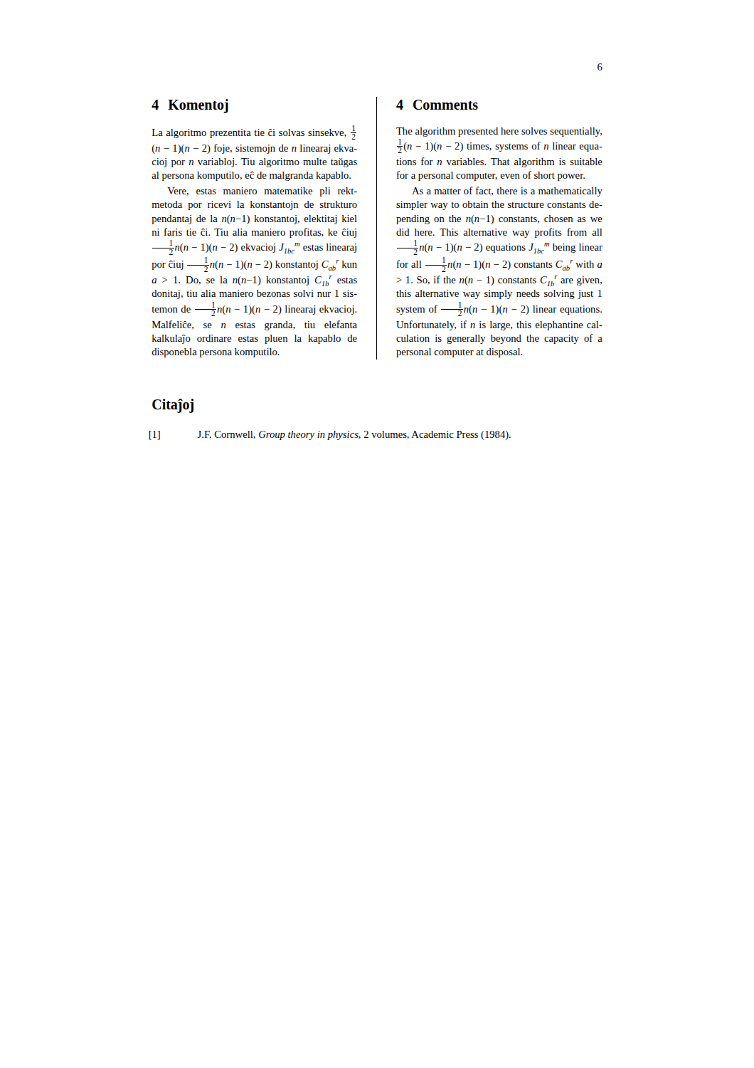6
4 Komentoj
La algoritmo prezentita tie ĉi solvas sinsekve, 12(n − 1)(n − 2) foje, sistemojn de n linearaj ekvacioj por n variabloj. Tiu algoritmo multe taŭgas al persona komputilo, eĉ de malgranda kapablo.
Vere, estas maniero matematike pli rekt-metoda por ricevi la konstantojn de strukturo pendantaj de la n(n−1) konstantoj, elektitaj kiel ni faris tie ĉi. Tiu alia maniero profitas, ke ĉiuj 12 n(n − 1)(n − 2) ekvacioj J1bcm estas linearaj por ĉiuj 12 n(n − 1)(n − 2) konstantoj Cabr kun a > 1. Do, se la n(n−1) konstantoj C1br estas donitaj, tiu alia maniero bezonas solvi nur 1 sistemon de 12 n(n − 1)(n − 2) linearaj ekvacioj. Malfeliĉe, se n estas granda, tiu elefanta kalkulaĵo ordinare estas pluen la kapablo de disponebla persona komputilo.
4 Comments
The algorithm presented here solves sequentially, 12(n − 1)(n − 2) times, systems of n linear equations for n variables. That algorithm is suitable for a personal computer, even of short power.
As a matter of fact, there is a mathematically simpler way to obtain the structure constants depending on the n(n−1) constants, chosen as we did here. This alternative way profits from all 12 n(n − 1)(n − 2) equations J1bcm being linear for all 12 n(n − 1)(n − 2) constants Cabr with a > 1. So, if the n(n − 1) constants C1br are given, this alternative way simply needs solving just 1 system of 12 n(n − 1)(n − 2) linear equations. Unfortunately, if n is large, this elephantine calculation is generally beyond the capacity of a personal computer at disposal.
Citaĵoj
[1] J.F. Cornwell, Group theory in physics, 2 volumes, Academic Press (1984).